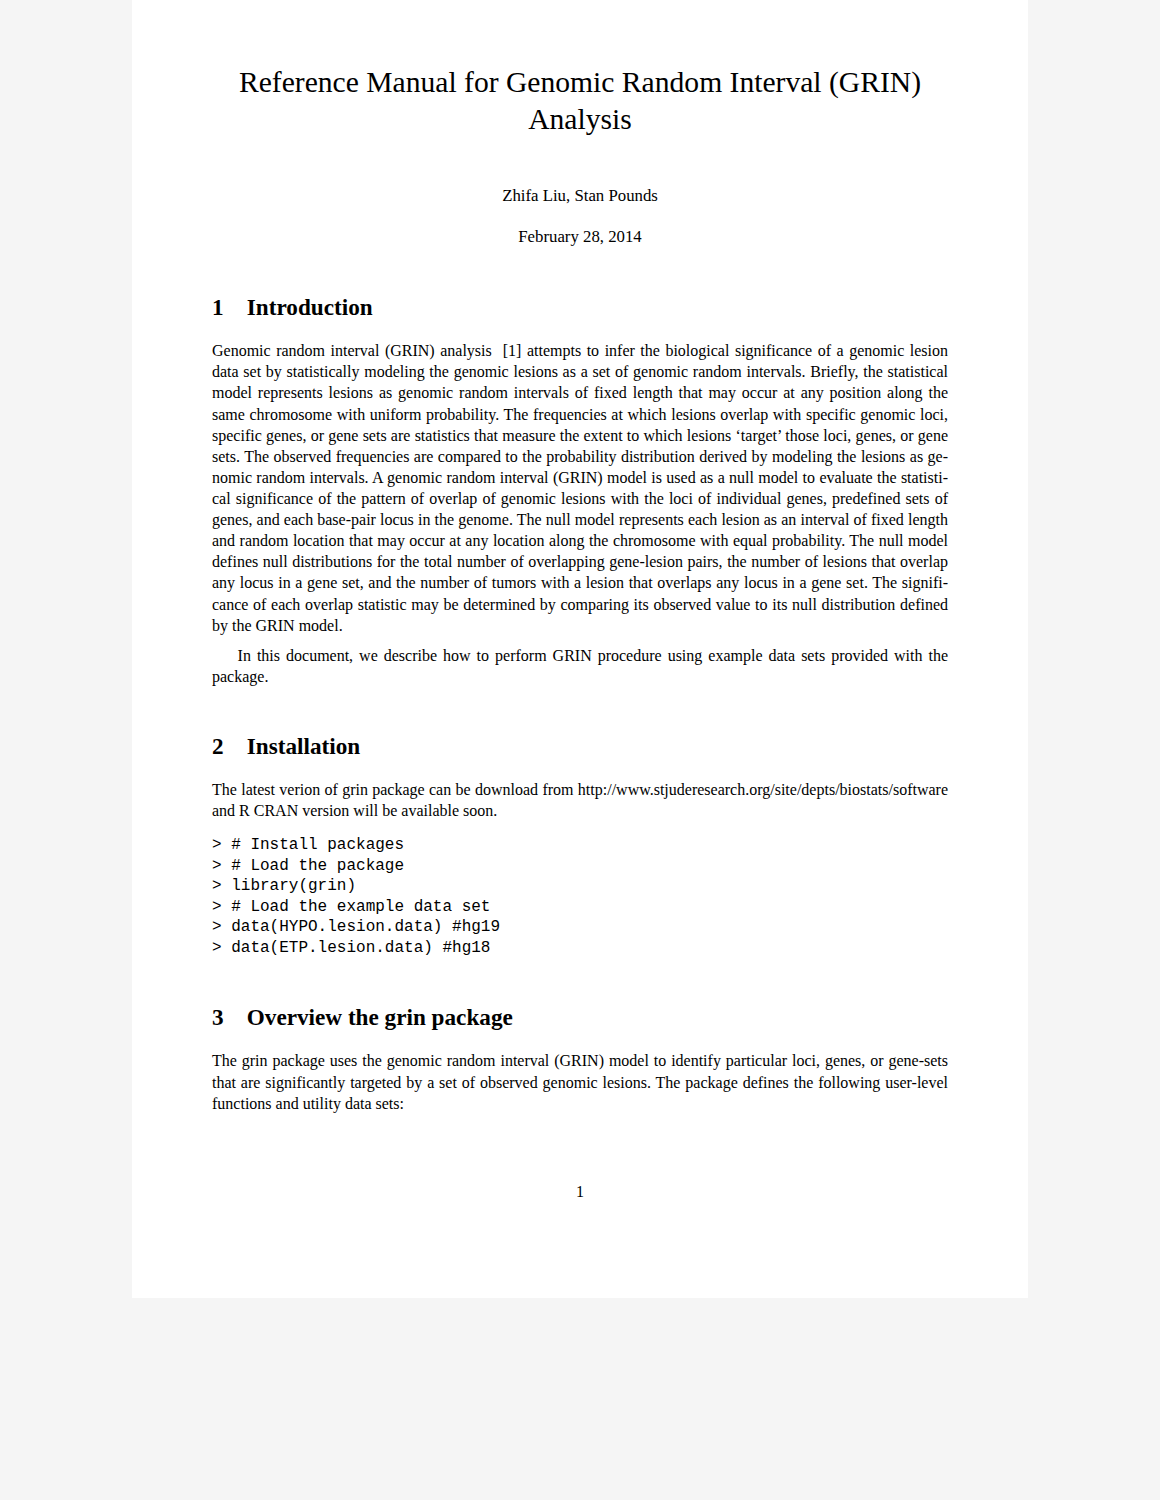Reference Manual for Genomic Random Interval (GRIN)
Analysis
Zhifa Liu, Stan Pounds
February 28, 2014
1 Introduction
Genomic random interval (GRIN) analysis [1] attempts to infer the biological significance of a genomic lesion data set by statistically modeling the genomic lesions as a set of genomic random intervals. Briefly, the statistical model represents lesions as genomic random intervals of fixed length that may occur at any position along the same chromosome with uniform probability. The frequencies at which lesions overlap with specific genomic loci, specific genes, or gene sets are statistics that measure the extent to which lesions ‘target’ those loci, genes, or gene sets. The observed frequencies are compared to the probability distribution derived by modeling the lesions as genomic random intervals. A genomic random interval (GRIN) model is used as a null model to evaluate the statistical significance of the pattern of overlap of genomic lesions with the loci of individual genes, predefined sets of genes, and each base-pair locus in the genome. The null model represents each lesion as an interval of fixed length and random location that may occur at any location along the chromosome with equal probability. The null model defines null distributions for the total number of overlapping gene-lesion pairs, the number of lesions that overlap any locus in a gene set, and the number of tumors with a lesion that overlaps any locus in a gene set. The significance of each overlap statistic may be determined by comparing its observed value to its null distribution defined by the GRIN model.
In this document, we describe how to perform GRIN procedure using example data sets provided with the package.
2 Installation
The latest verion of grin package can be download from http://www.stjuderesearch.org/site/depts/biostats/software and R CRAN version will be available soon.
> # Install packages
> # Load the package
> library(grin)
> # Load the example data set
> data(HYPO.lesion.data) #hg19
> data(ETP.lesion.data) #hg18
3 Overview the grin package
The grin package uses the genomic random interval (GRIN) model to identify particular loci, genes, or gene-sets that are significantly targeted by a set of observed genomic lesions. The package defines the following user-level functions and utility data sets:
1